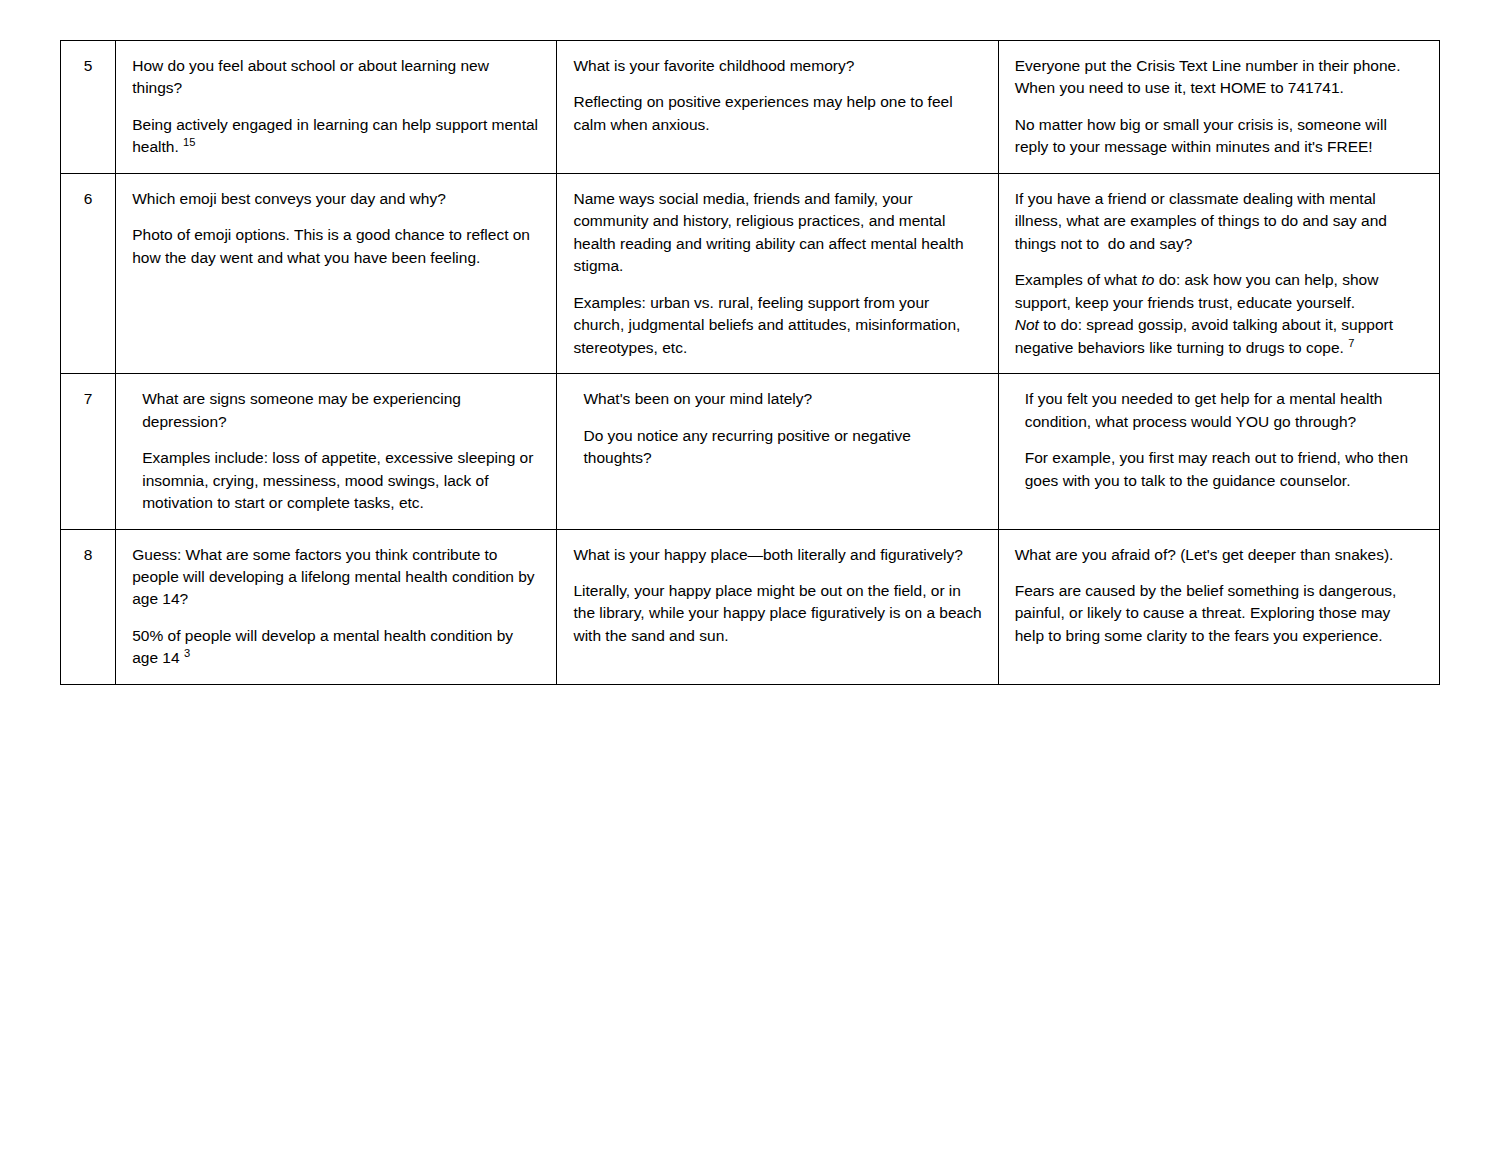| 5 | How do you feel about school or about learning new things? Being actively engaged in learning can help support mental health. 15 | What is your favorite childhood memory? Reflecting on positive experiences may help one to feel calm when anxious. | Everyone put the Crisis Text Line number in their phone. When you need to use it, text HOME to 741741. No matter how big or small your crisis is, someone will reply to your message within minutes and it's FREE! |
| 6 | Which emoji best conveys your day and why? Photo of emoji options. This is a good chance to reflect on how the day went and what you have been feeling. | Name ways social media, friends and family, your community and history, religious practices, and mental health reading and writing ability can affect mental health stigma. Examples: urban vs. rural, feeling support from your church, judgmental beliefs and attitudes, misinformation, stereotypes, etc. | If you have a friend or classmate dealing with mental illness, what are examples of things to do and say and things not to do and say? Examples of what to do: ask how you can help, show support, keep your friends trust, educate yourself. Not to do: spread gossip, avoid talking about it, support negative behaviors like turning to drugs to cope. 7 |
| 7 | What are signs someone may be experiencing depression? Examples include: loss of appetite, excessive sleeping or insomnia, crying, messiness, mood swings, lack of motivation to start or complete tasks, etc. | What's been on your mind lately? Do you notice any recurring positive or negative thoughts? | If you felt you needed to get help for a mental health condition, what process would YOU go through? For example, you first may reach out to friend, who then goes with you to talk to the guidance counselor. |
| 8 | Guess: What are some factors you think contribute to people will developing a lifelong mental health condition by age 14? 50% of people will develop a mental health condition by age 14 3 | What is your happy place—both literally and figuratively? Literally, your happy place might be out on the field, or in the library, while your happy place figuratively is on a beach with the sand and sun. | What are you afraid of? (Let's get deeper than snakes). Fears are caused by the belief something is dangerous, painful, or likely to cause a threat. Exploring those may help to bring some clarity to the fears you experience. |